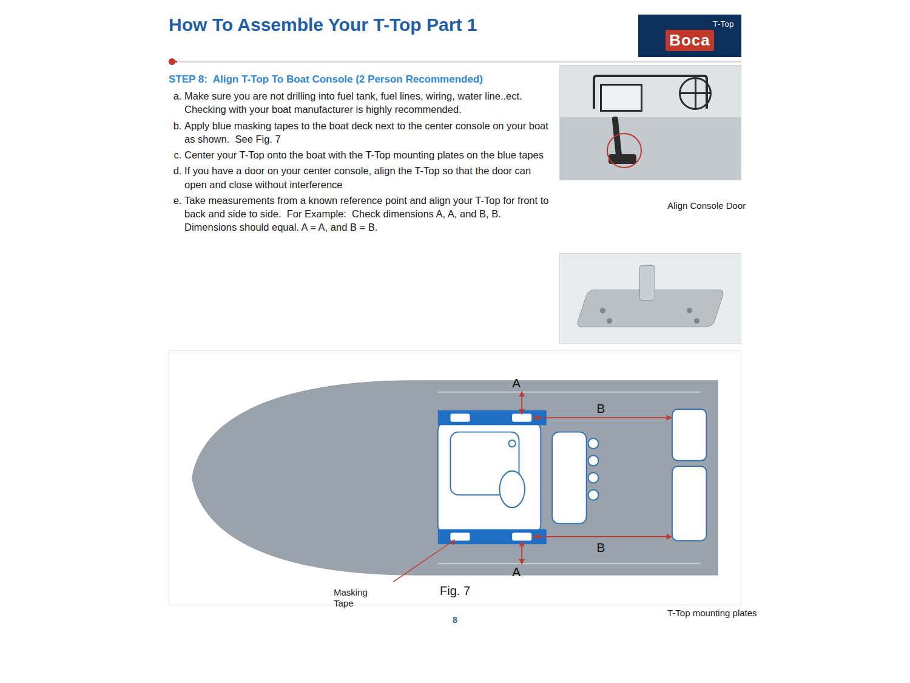How To Assemble Your T-Top Part 1
T-Top
Boca
STEP 8: Align T-Top To Boat Console (2 Person Recommended)
Make sure you are not drilling into fuel tank, fuel lines, wiring, water line..ect. Checking with your boat manufacturer is highly recommended.
Apply blue masking tapes to the boat deck next to the center console on your boat as shown. See Fig. 7
Center your T-Top onto the boat with the T-Top mounting plates on the blue tapes
If you have a door on your center console, align the T-Top so that the door can open and close without interference
Take measurements from a known reference point and align your T-Top for front to back and side to side. For Example: Check dimensions A, A, and B, B. Dimensions should equal. A = A, and B = B.
A A B B
Fig. 7
Align Console Door
Masking Tape
T-Top mounting plates
8